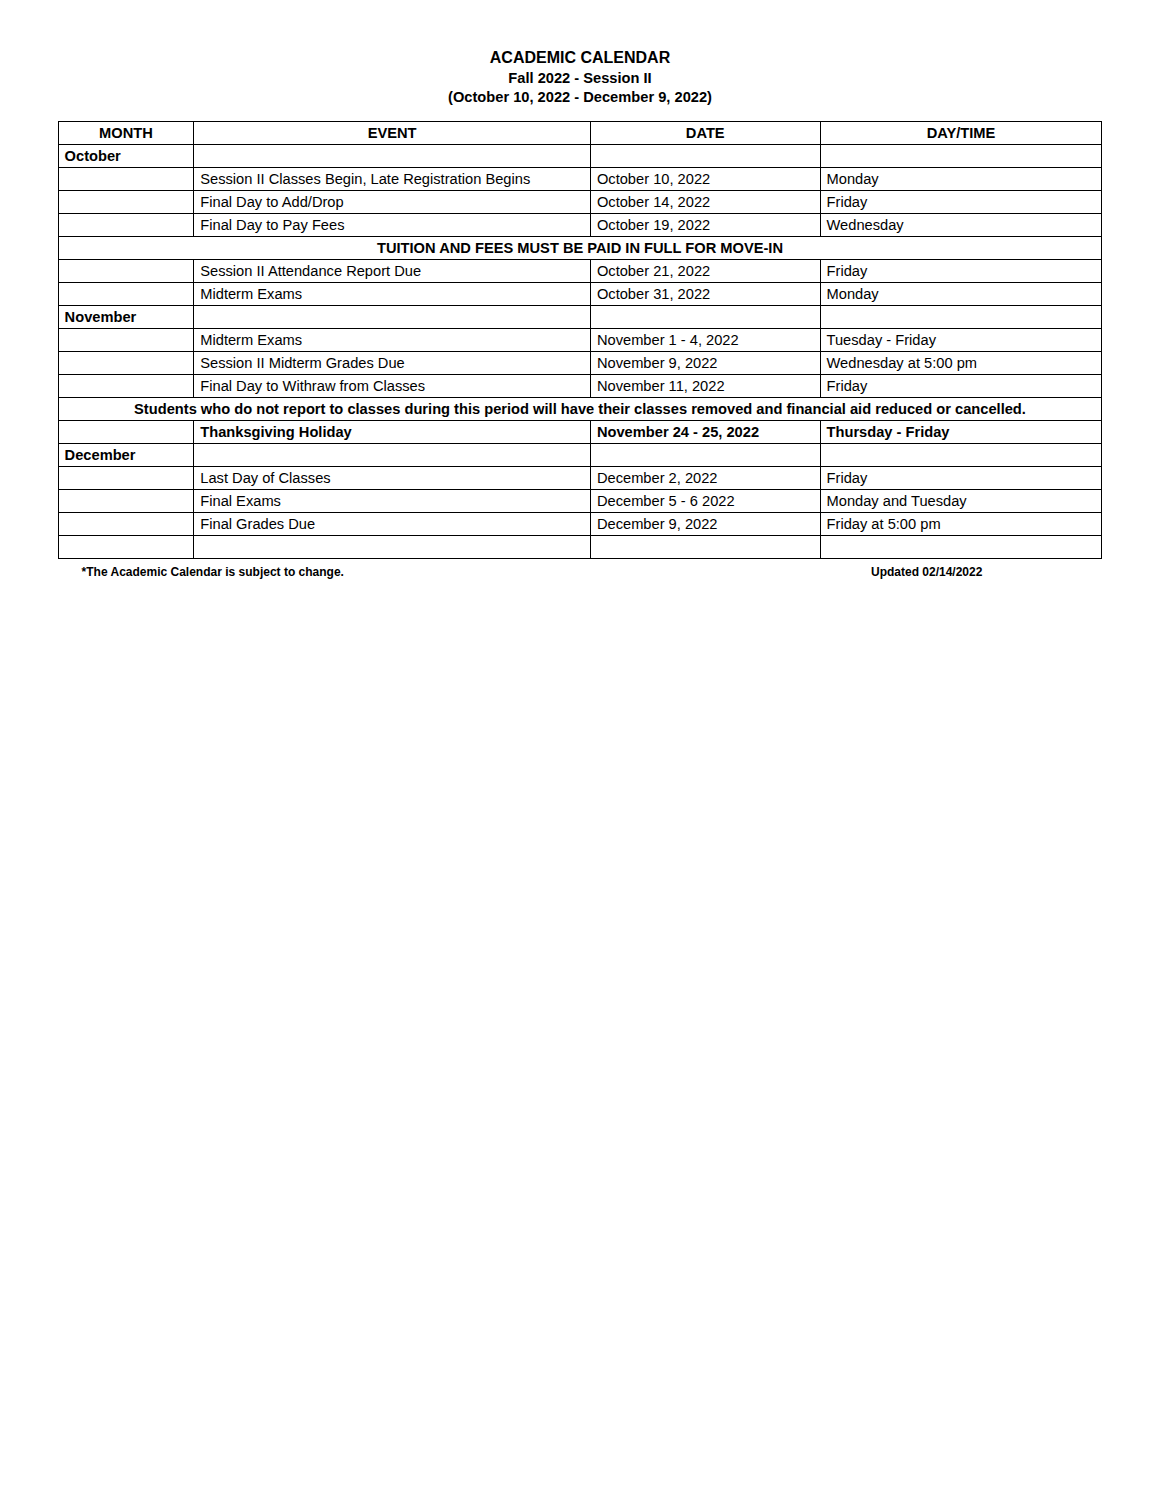ACADEMIC CALENDAR
Fall 2022 - Session II
(October 10, 2022 - December 9, 2022)
| MONTH | EVENT | DATE | DAY/TIME |
| --- | --- | --- | --- |
| October | | | |
| | Session II Classes Begin, Late Registration Begins | October 10, 2022 | Monday |
| | Final Day to Add/Drop | October 14, 2022 | Friday |
| | Final Day to Pay Fees | October 19, 2022 | Wednesday |
| TUITION AND FEES MUST BE PAID IN FULL FOR MOVE-IN |
| | Session II Attendance Report Due | October 21, 2022 | Friday |
| | Midterm Exams | October 31, 2022 | Monday |
| November | | | |
| | Midterm Exams | November 1 - 4, 2022 | Tuesday - Friday |
| | Session II Midterm Grades Due | November 9, 2022 | Wednesday at 5:00 pm |
| | Final Day to Withraw from Classes | November 11, 2022 | Friday |
| Students who do not report to classes during this period will have their classes removed and financial aid reduced or cancelled. |
| | Thanksgiving Holiday | November 24 - 25, 2022 | Thursday - Friday |
| December | | | |
| | Last Day of Classes | December 2, 2022 | Friday |
| | Final Exams | December 5 - 6 2022 | Monday and Tuesday |
| | Final Grades Due | December 9, 2022 | Friday at 5:00 pm |
*The Academic Calendar is subject to change.
Updated 02/14/2022